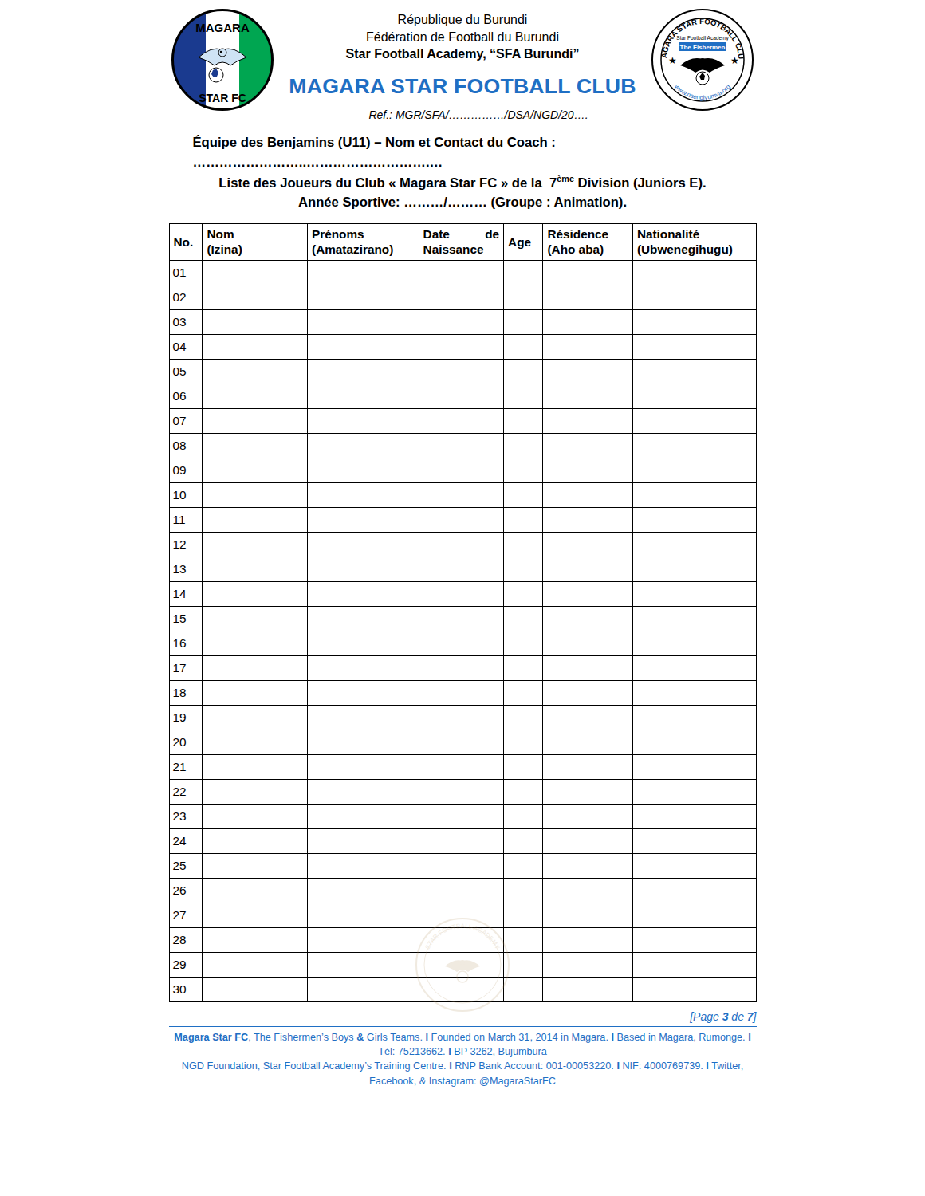République du Burundi
Fédération de Football du Burundi
Star Football Academy, “SFA Burundi”
MAGARA STAR FOOTBALL CLUB
Ref.: MGR/SFA/……………/DSA/NGD/20….
Équipe des Benjamins (U11) – Nom et Contact du Coach : ……………………..……………………….…
Liste des Joueurs du Club « Magara Star FC » de la 7ème Division (Juniors E).
Année Sportive: ………/……… (Groupe : Animation).
| No. | Nom (Izina) | Prénoms (Amatazirano) | Date de Naissance | Age | Résidence (Aho aba) | Nationalité (Ubwenegihugu) |
| --- | --- | --- | --- | --- | --- | --- |
| 01 | | | | | | |
| 02 | | | | | | |
| 03 | | | | | | |
| 04 | | | | | | |
| 05 | | | | | | |
| 06 | | | | | | |
| 07 | | | | | | |
| 08 | | | | | | |
| 09 | | | | | | |
| 10 | | | | | | |
| 11 | | | | | | |
| 12 | | | | | | |
| 13 | | | | | | |
| 14 | | | | | | |
| 15 | | | | | | |
| 16 | | | | | | |
| 17 | | | | | | |
| 18 | | | | | | |
| 19 | | | | | | |
| 20 | | | | | | |
| 21 | | | | | | |
| 22 | | | | | | |
| 23 | | | | | | |
| 24 | | | | | | |
| 25 | | | | | | |
| 26 | | | | | | |
| 27 | | | | | | |
| 28 | | | | | | |
| 29 | | | | | | |
| 30 | | | | | | |
[Page 3 de 7]
Magara Star FC, The Fishermen’s Boys & Girls Teams. I Founded on March 31, 2014 in Magara. I Based in Magara, Rumonge. I Tél: 75213662. I BP 3262, Bujumbura
NGD Foundation, Star Football Academy’s Training Centre. I RNP Bank Account: 001-00053220. I NIF: 4000769739. I Twitter, Facebook, & Instagram: @MagaraStarFC